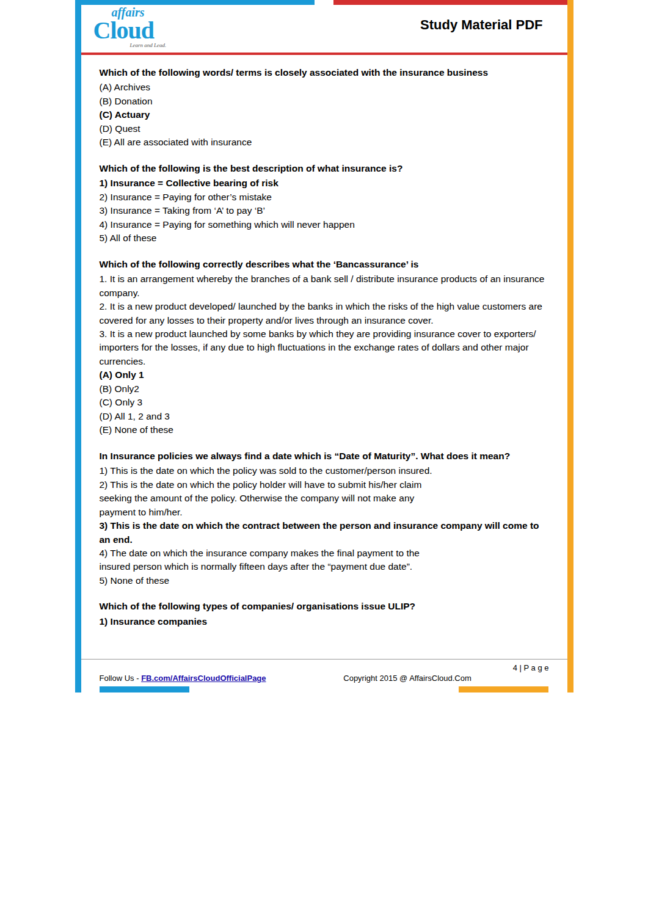affairs
Cloud
Learn and Lead.
Study Material PDF
Which of the following words/ terms is closely associated with the insurance business
(A) Archives
(B) Donation
(C) Actuary
(D) Quest
(E) All are associated with insurance
Which of the following is the best description of what insurance is?
1) Insurance = Collective bearing of risk
2) Insurance = Paying for other’s mistake
3) Insurance = Taking from ‘A’ to pay ‘B’
4) Insurance = Paying for something which will never happen
5) All of these
Which of the following correctly describes what the ‘Bancassurance’ is
1. It is an arrangement whereby the branches of a bank sell / distribute insurance products of an insurance company.
2. It is a new product developed/ launched by the banks in which the risks of the high value customers are covered for any losses to their property and/or lives through an insurance cover.
3. It is a new product launched by some banks by which they are providing insurance cover to exporters/ importers for the losses, if any due to high fluctuations in the exchange rates of dollars and other major currencies.
(A) Only 1
(B) Only2
(C) Only 3
(D) All 1, 2 and 3
(E) None of these
In Insurance policies we always find a date which is “Date of Maturity”. What does it mean?
1) This is the date on which the policy was sold to the customer/person insured.
2) This is the date on which the policy holder will have to submit his/her claim
seeking the amount of the policy. Otherwise the company will not make any
payment to him/her.
3) This is the date on which the contract between the person and insurance company will come to an end.
4) The date on which the insurance company makes the final payment to the
insured person which is normally fifteen days after the “payment due date”.
5) None of these
Which of the following types of companies/ organisations issue ULIP?
1) Insurance companies
4 | P a g e
Follow Us - FB.com/AffairsCloudOfficialPage
Copyright 2015 @ AffairsCloud.Com